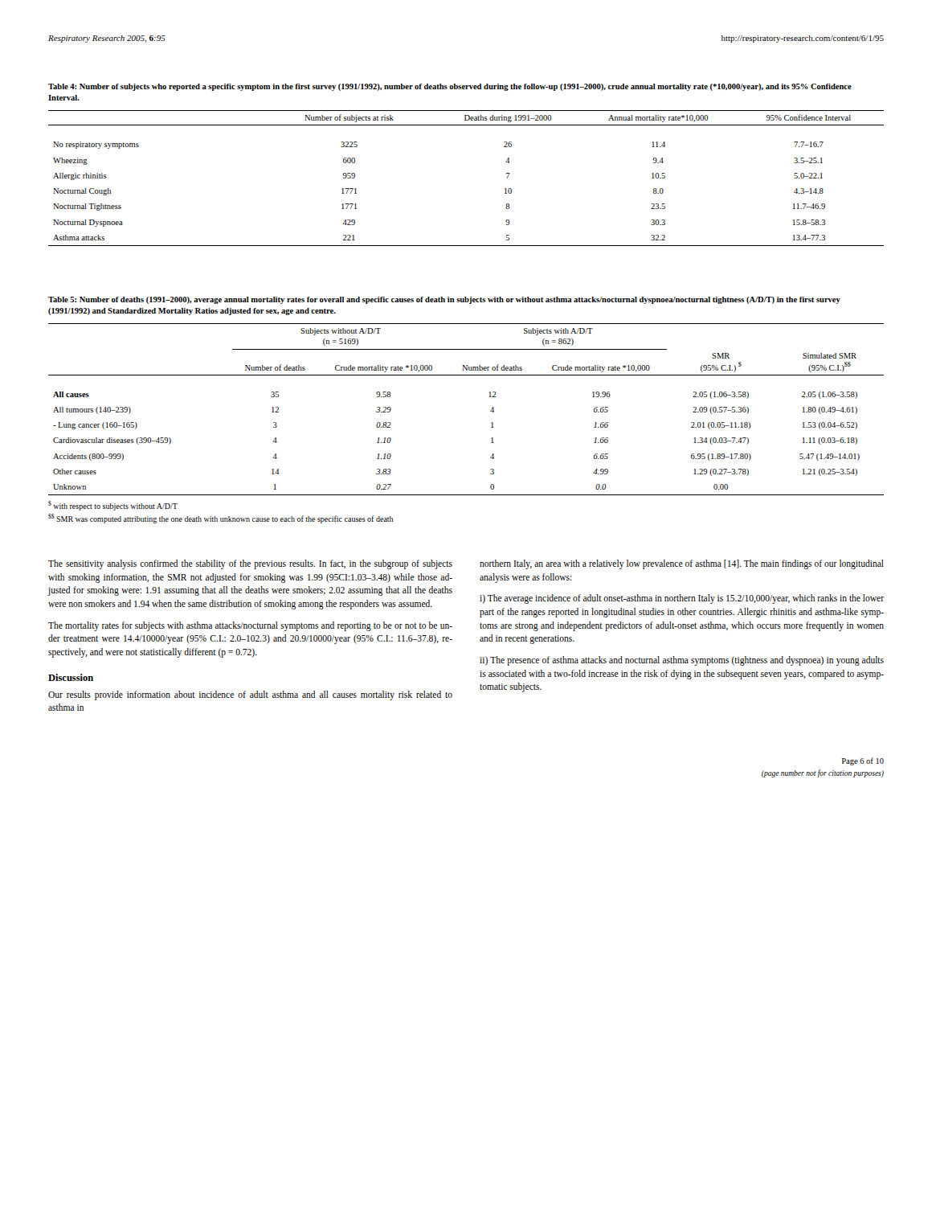Respiratory Research 2005, 6:95
http://respiratory-research.com/content/6/1/95
Table 4: Number of subjects who reported a specific symptom in the first survey (1991/1992), number of deaths observed during the follow-up (1991–2000), crude annual mortality rate (*10,000/year), and its 95% Confidence Interval.
| | Number of subjects at risk | Deaths during 1991–2000 | Annual mortality rate*10,000 | 95% Confidence Interval |
| --- | --- | --- | --- | --- |
| No respiratory symptoms | 3225 | 26 | 11.4 | 7.7–16.7 |
| Wheezing | 600 | 4 | 9.4 | 3.5–25.1 |
| Allergic rhinitis | 959 | 7 | 10.5 | 5.0–22.1 |
| Nocturnal Cough | 1771 | 10 | 8.0 | 4.3–14.8 |
| Nocturnal Tightness | 1771 | 8 | 23.5 | 11.7–46.9 |
| Nocturnal Dyspnoea | 429 | 9 | 30.3 | 15.8–58.3 |
| Asthma attacks | 221 | 5 | 32.2 | 13.4–77.3 |
Table 5: Number of deaths (1991–2000), average annual mortality rates for overall and specific causes of death in subjects with or without asthma attacks/nocturnal dyspnoea/nocturnal tightness (A/D/T) in the first survey (1991/1992) and Standardized Mortality Ratios adjusted for sex, age and centre.
| | Subjects without A/D/T (n = 5169) | Subjects with A/D/T (n = 862) | | |
| --- | --- | --- | --- | --- |
| | Number of deaths | Crude mortality rate *10,000 | Number of deaths | Crude mortality rate *10,000 | SMR (95% C.I.) $ | Simulated SMR (95% C.I.) $$ |
| All causes | 35 | 9.58 | 12 | 19.96 | 2.05 (1.06–3.58) | 2.05 (1.06–3.58) |
| All tumours (140–239) | 12 | 3.29 | 4 | 6.65 | 2.09 (0.57–5.36) | 1.80 (0.49–4.61) |
| - Lung cancer (160–165) | 3 | 0.82 | 1 | 1.66 | 2.01 (0.05–11.18) | 1.53 (0.04–6.52) |
| Cardiovascular diseases (390–459) | 4 | 1.10 | 1 | 1.66 | 1.34 (0.03–7.47) | 1.11 (0.03–6.18) |
| Accidents (800–999) | 4 | 1.10 | 4 | 6.65 | 6.95 (1.89–17.80) | 5.47 (1.49–14.01) |
| Other causes | 14 | 3.83 | 3 | 4.99 | 1.29 (0.27–3.78) | 1.21 (0.25–3.54) |
| Unknown | 1 | 0.27 | 0 | 0.0 | 0.00 | |
$ with respect to subjects without A/D/T
$$ SMR was computed attributing the one death with unknown cause to each of the specific causes of death
The sensitivity analysis confirmed the stability of the previous results. In fact, in the subgroup of subjects with smoking information, the SMR not adjusted for smoking was 1.99 (95CI:1.03–3.48) while those adjusted for smoking were: 1.91 assuming that all the deaths were smokers; 2.02 assuming that all the deaths were non smokers and 1.94 when the same distribution of smoking among the responders was assumed.
The mortality rates for subjects with asthma attacks/nocturnal symptoms and reporting to be or not to be under treatment were 14.4/10000/year (95% C.I.: 2.0–102.3) and 20.9/10000/year (95% C.I.: 11.6–37.8), respectively, and were not statistically different (p = 0.72).
Discussion
Our results provide information about incidence of adult asthma and all causes mortality risk related to asthma in
northern Italy, an area with a relatively low prevalence of asthma [14]. The main findings of our longitudinal analysis were as follows:
i) The average incidence of adult onset-asthma in northern Italy is 15.2/10,000/year, which ranks in the lower part of the ranges reported in longitudinal studies in other countries. Allergic rhinitis and asthma-like symptoms are strong and independent predictors of adult-onset asthma, which occurs more frequently in women and in recent generations.
ii) The presence of asthma attacks and nocturnal asthma symptoms (tightness and dyspnoea) in young adults is associated with a two-fold increase in the risk of dying in the subsequent seven years, compared to asymptomatic subjects.
Page 6 of 10
(page number not for citation purposes)